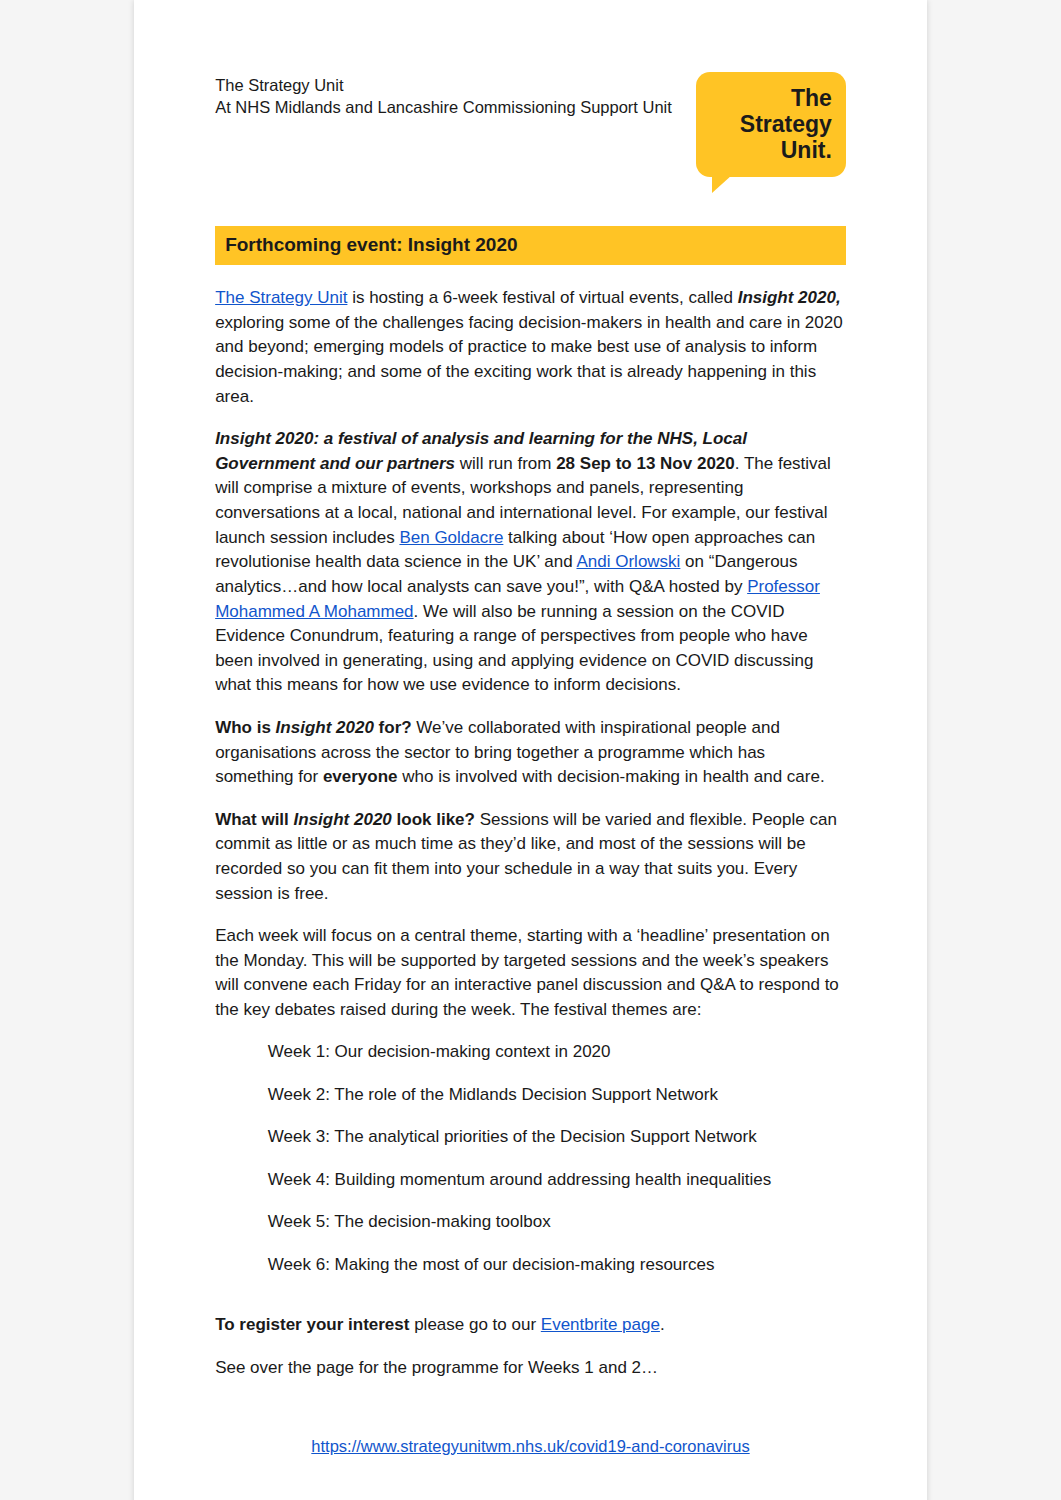The Strategy Unit
At NHS Midlands and Lancashire Commissioning Support Unit
The
Strategy
Unit.
Forthcoming event: Insight 2020
The Strategy Unit is hosting a 6-week festival of virtual events, called Insight 2020, exploring some of the challenges facing decision-makers in health and care in 2020 and beyond; emerging models of practice to make best use of analysis to inform decision-making; and some of the exciting work that is already happening in this area.
Insight 2020: a festival of analysis and learning for the NHS, Local Government and our partners will run from 28 Sep to 13 Nov 2020. The festival will comprise a mixture of events, workshops and panels, representing conversations at a local, national and international level. For example, our festival launch session includes Ben Goldacre talking about ‘How open approaches can revolutionise health data science in the UK’ and Andi Orlowski on “Dangerous analytics…and how local analysts can save you!”, with Q&A hosted by Professor Mohammed A Mohammed. We will also be running a session on the COVID Evidence Conundrum, featuring a range of perspectives from people who have been involved in generating, using and applying evidence on COVID discussing what this means for how we use evidence to inform decisions.
Who is Insight 2020 for? We’ve collaborated with inspirational people and organisations across the sector to bring together a programme which has something for everyone who is involved with decision-making in health and care.
What will Insight 2020 look like? Sessions will be varied and flexible. People can commit as little or as much time as they’d like, and most of the sessions will be recorded so you can fit them into your schedule in a way that suits you. Every session is free.
Each week will focus on a central theme, starting with a ‘headline’ presentation on the Monday. This will be supported by targeted sessions and the week’s speakers will convene each Friday for an interactive panel discussion and Q&A to respond to the key debates raised during the week. The festival themes are:
Week 1: Our decision-making context in 2020
Week 2: The role of the Midlands Decision Support Network
Week 3: The analytical priorities of the Decision Support Network
Week 4: Building momentum around addressing health inequalities
Week 5: The decision-making toolbox
Week 6: Making the most of our decision-making resources
To register your interest please go to our Eventbrite page.
See over the page for the programme for Weeks 1 and 2…
https://www.strategyunitwm.nhs.uk/covid19-and-coronavirus